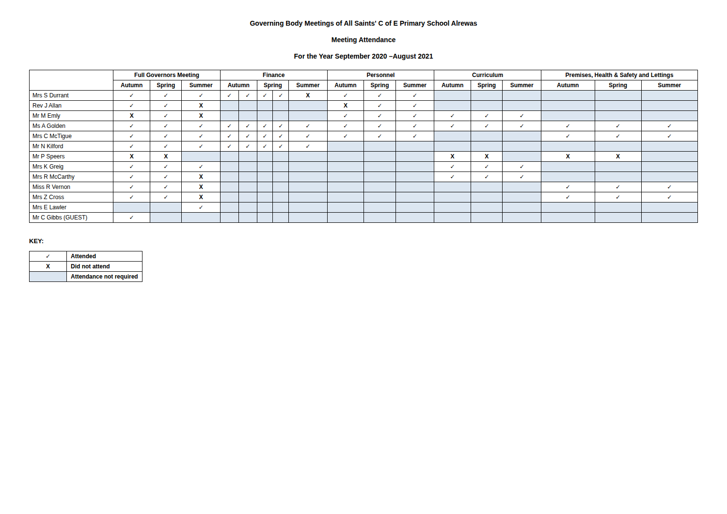Governing Body Meetings of All Saints' C of E Primary School Alrewas
Meeting Attendance
For the Year September 2020 –August 2021
| | Full Governors Meeting | Finance | Personnel | Curriculum | Premises, Health & Safety and Lettings |
| --- | --- | --- | --- | --- | --- |
| Autumn | Spring | Summer | Autumn | Spring | Summer | Autumn | Spring | Summer | Autumn | Spring | Summer | Autumn | Spring | Summer |
| Mrs S Durrant | ✓ | ✓ | ✓ | ✓ | ✓ | ✓ | ✓ | X | ✓ | ✓ | ✓ | | | | | | |
| Rev J Allan | ✓ | ✓ | X | | | | | | X | ✓ | ✓ | | | | | | |
| Mr M Emly | X | ✓ | X | | | | | | ✓ | ✓ | ✓ | ✓ | ✓ | ✓ | | | |
| Ms A Golden | ✓ | ✓ | ✓ | ✓ | ✓ | ✓ | ✓ | ✓ | ✓ | ✓ | ✓ | ✓ | ✓ | ✓ | ✓ | ✓ | ✓ |
| Mrs C McTigue | ✓ | ✓ | ✓ | ✓ | ✓ | ✓ | ✓ | ✓ | ✓ | ✓ | ✓ | | | | ✓ | ✓ | ✓ |
| Mr N Kilford | ✓ | ✓ | ✓ | ✓ | ✓ | ✓ | ✓ | ✓ | | | | | | | | | |
| Mr P Speers | X | X | | | | | | | | | | X | X | | X | X | |
| Mrs K Greig | ✓ | ✓ | ✓ | | | | | | | | | ✓ | ✓ | ✓ | | | |
| Mrs R McCarthy | ✓ | ✓ | X | | | | | | | | | ✓ | ✓ | ✓ | | | |
| Miss R Vernon | ✓ | ✓ | X | | | | | | | | | | | | ✓ | ✓ | ✓ |
| Mrs Z Cross | ✓ | ✓ | X | | | | | | | | | | | | ✓ | ✓ | ✓ |
| Mrs E Lawler | | | ✓ | | | | | | | | | | | | | | |
| Mr C Gibbs (GUEST) | ✓ | | | | | | | | | | | | | | | | |
KEY:
| ✓ | Attended |
| X | Did not attend |
| | Attendance not required |